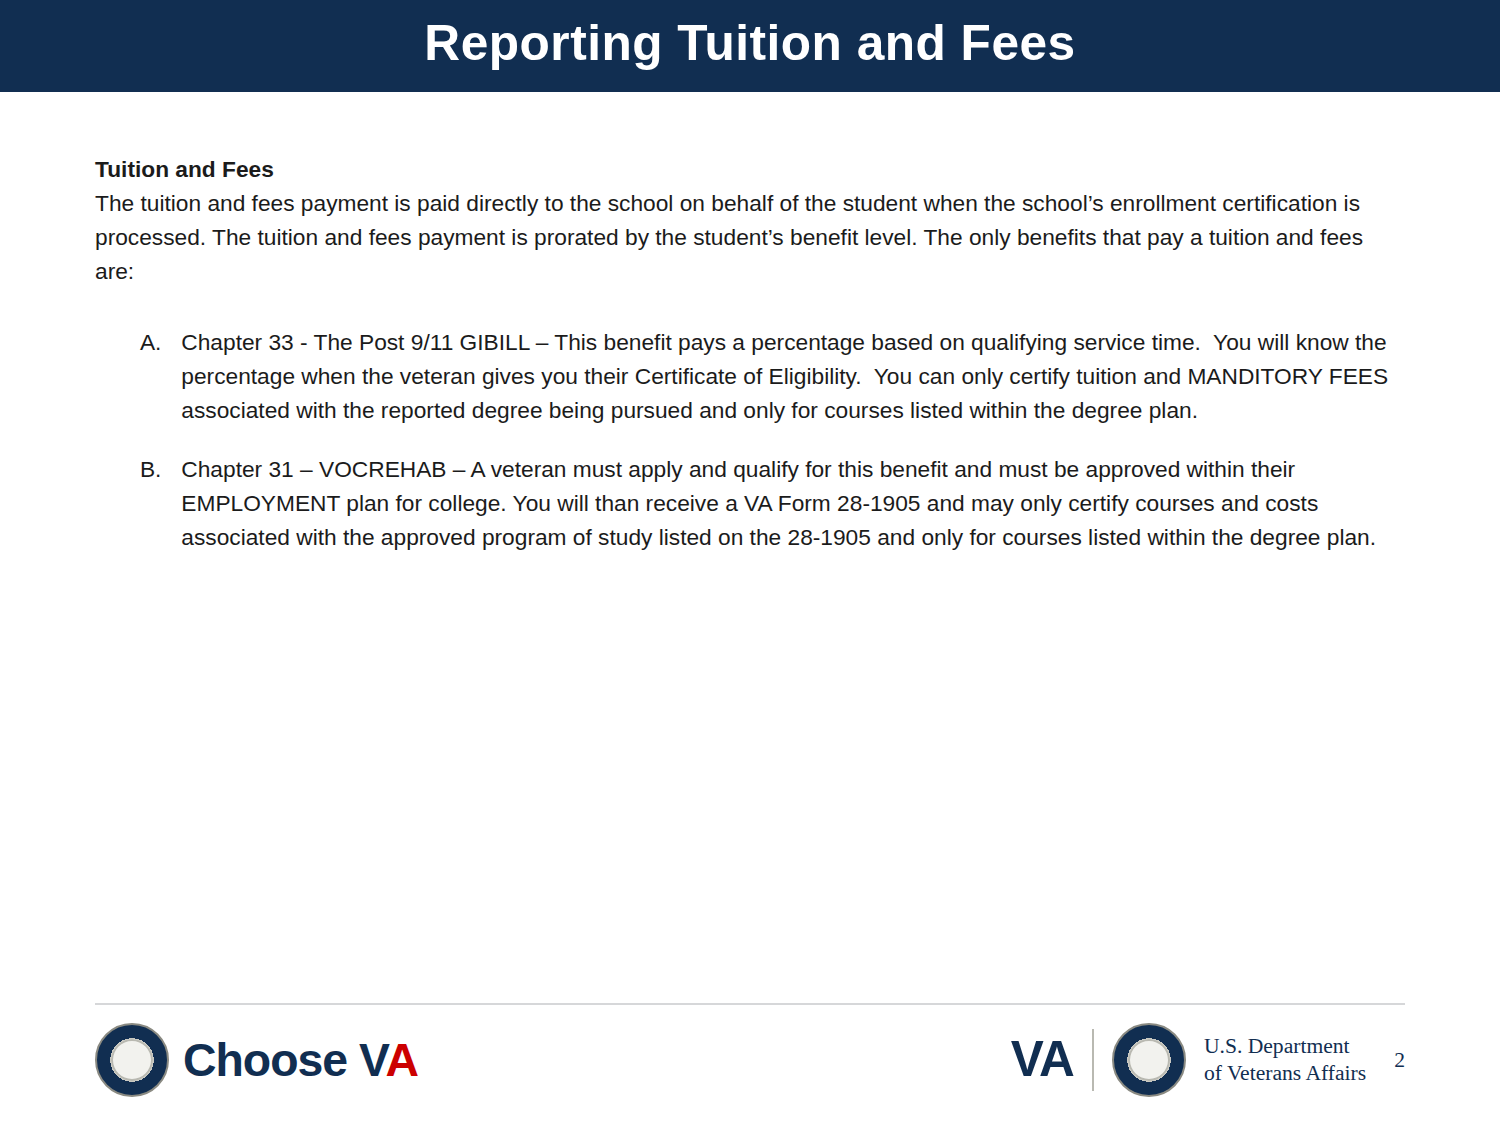Reporting Tuition and Fees
Tuition and Fees
The tuition and fees payment is paid directly to the school on behalf of the student when the school’s enrollment certification is processed. The tuition and fees payment is prorated by the student’s benefit level. The only benefits that pay a tuition and fees are:
Chapter 33 - The Post 9/11 GIBILL – This benefit pays a percentage based on qualifying service time. You will know the percentage when the veteran gives you their Certificate of Eligibility. You can only certify tuition and MANDITORY FEES associated with the reported degree being pursued and only for courses listed within the degree plan.
Chapter 31 – VOCREHAB – A veteran must apply and qualify for this benefit and must be approved within their EMPLOYMENT plan for college. You will than receive a VA Form 28-1905 and may only certify courses and costs associated with the approved program of study listed on the 28-1905 and only for courses listed within the degree plan.
Choose VA
VA
U.S. Department
of Veterans Affairs
2